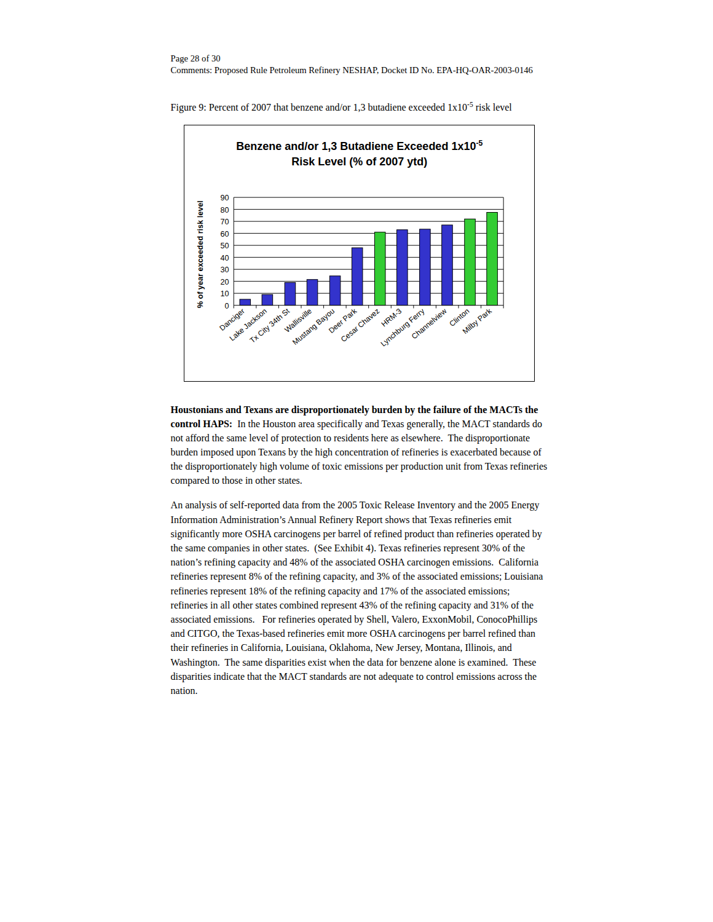Page 28 of 30
Comments: Proposed Rule Petroleum Refinery NESHAP, Docket ID No. EPA-HQ-OAR-2003-0146
Figure 9: Percent of 2007 that benzene and/or 1,3 butadiene exceeded 1x10-5 risk level
Benzene and/or 1,3 Butadiene Exceeded 1x10-5
Risk Level (% of 2007 ytd)
Benzene and/or 1,3 Butadiene Exceeded 1x10^-5 Risk Level (% of 2007 ytd) % of year exceeded risk level y: 0 at 215, 90 at 35 => scale 2 px per unit 90 80 70 60 50 40 30 20 10 0 Danciger Lake Jackson Tx City 34th St Wallisville Mustang Bayou Deer Park Cesar Chavez HRM-3 Lynchburg Ferry Channelview Clinton Milby Park
Houstonians and Texans are disproportionately burden by the failure of the MACTs the control HAPS: In the Houston area specifically and Texas generally, the MACT standards do not afford the same level of protection to residents here as elsewhere. The disproportionate burden imposed upon Texans by the high concentration of refineries is exacerbated because of the disproportionately high volume of toxic emissions per production unit from Texas refineries compared to those in other states.
An analysis of self-reported data from the 2005 Toxic Release Inventory and the 2005 Energy Information Administration’s Annual Refinery Report shows that Texas refineries emit significantly more OSHA carcinogens per barrel of refined product than refineries operated by the same companies in other states. (See Exhibit 4). Texas refineries represent 30% of the nation’s refining capacity and 48% of the associated OSHA carcinogen emissions. California refineries represent 8% of the refining capacity, and 3% of the associated emissions; Louisiana refineries represent 18% of the refining capacity and 17% of the associated emissions; refineries in all other states combined represent 43% of the refining capacity and 31% of the associated emissions. For refineries operated by Shell, Valero, ExxonMobil, ConocoPhillips and CITGO, the Texas-based refineries emit more OSHA carcinogens per barrel refined than their refineries in California, Louisiana, Oklahoma, New Jersey, Montana, Illinois, and Washington. The same disparities exist when the data for benzene alone is examined. These disparities indicate that the MACT standards are not adequate to control emissions across the nation.